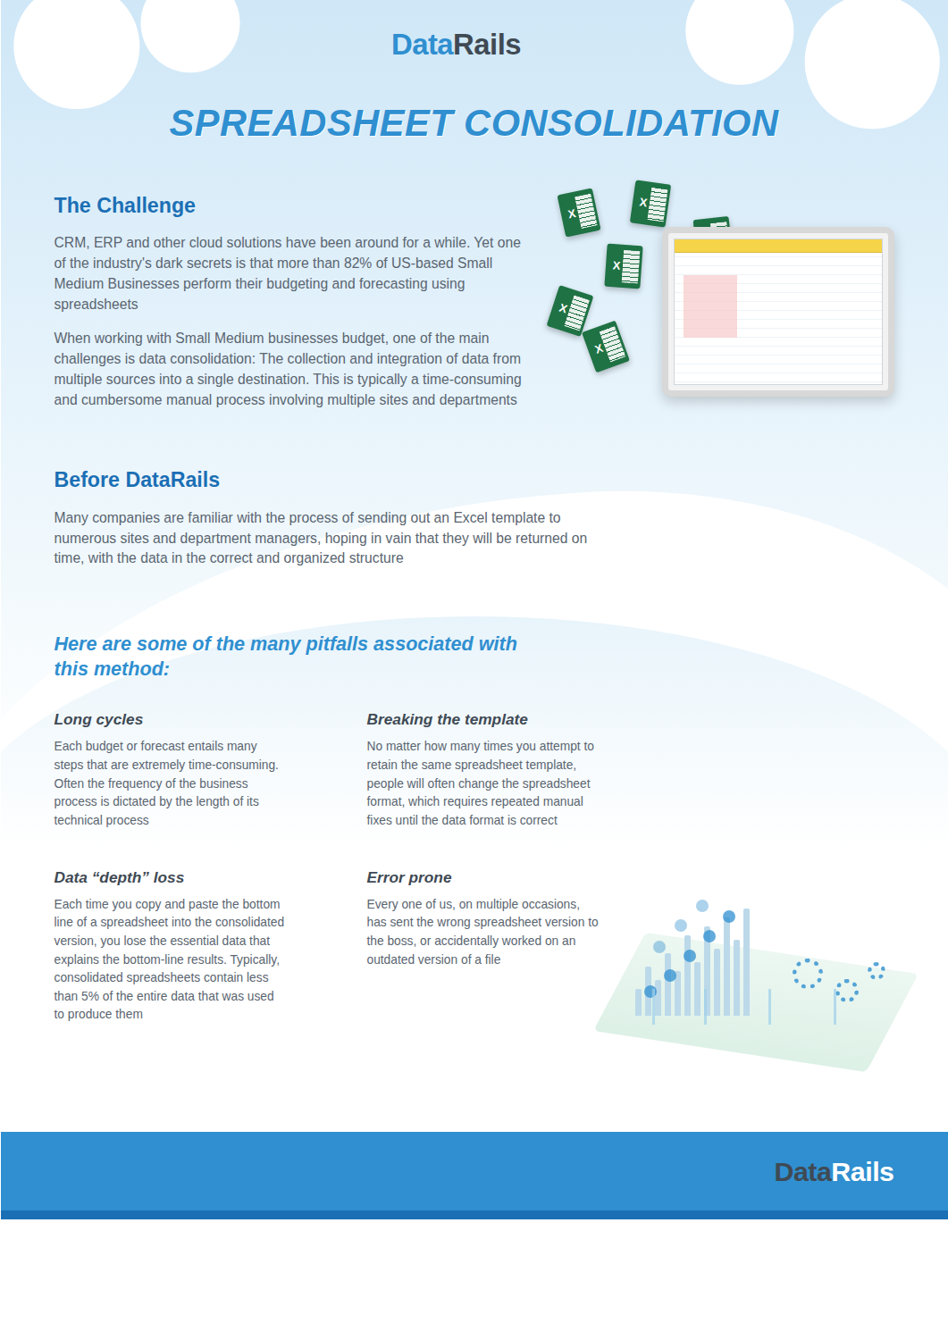Data Rails
Spreadsheet Consolidation
The Challenge
CRM, ERP and other cloud solutions have been around for a while. Yet one of the industry's dark secrets is that more than 82% of US-based Small Medium Businesses perform their budgeting and forecasting using spreadsheets
When working with Small Medium businesses budget, one of the main challenges is data consolidation: The collection and integration of data from multiple sources into a single destination. This is typically a time-consuming and cumbersome manual process involving multiple sites and departments
X
X
X
X
X
X
X
Before DataRails
Many companies are familiar with the process of sending out an Excel template to numerous sites and department managers, hoping in vain that they will be returned on time, with the data in the correct and organized structure
Here are some of the many pitfalls associated with this method:
Long cycles
Each budget or forecast entails many steps that are extremely time-consuming. Often the frequency of the business process is dictated by the length of its technical process
Breaking the template
No matter how many times you attempt to retain the same spreadsheet template, people will often change the spreadsheet format, which requires repeated manual fixes until the data format is correct
Data “depth” loss
Each time you copy and paste the bottom line of a spreadsheet into the consolidated version, you lose the essential data that explains the bottom-line results. Typically, consolidated spreadsheets contain less than 5% of the entire data that was used to produce them
Error prone
Every one of us, on multiple occasions, has sent the wrong spreadsheet version to the boss, or accidentally worked on an outdated version of a file
Data Rails